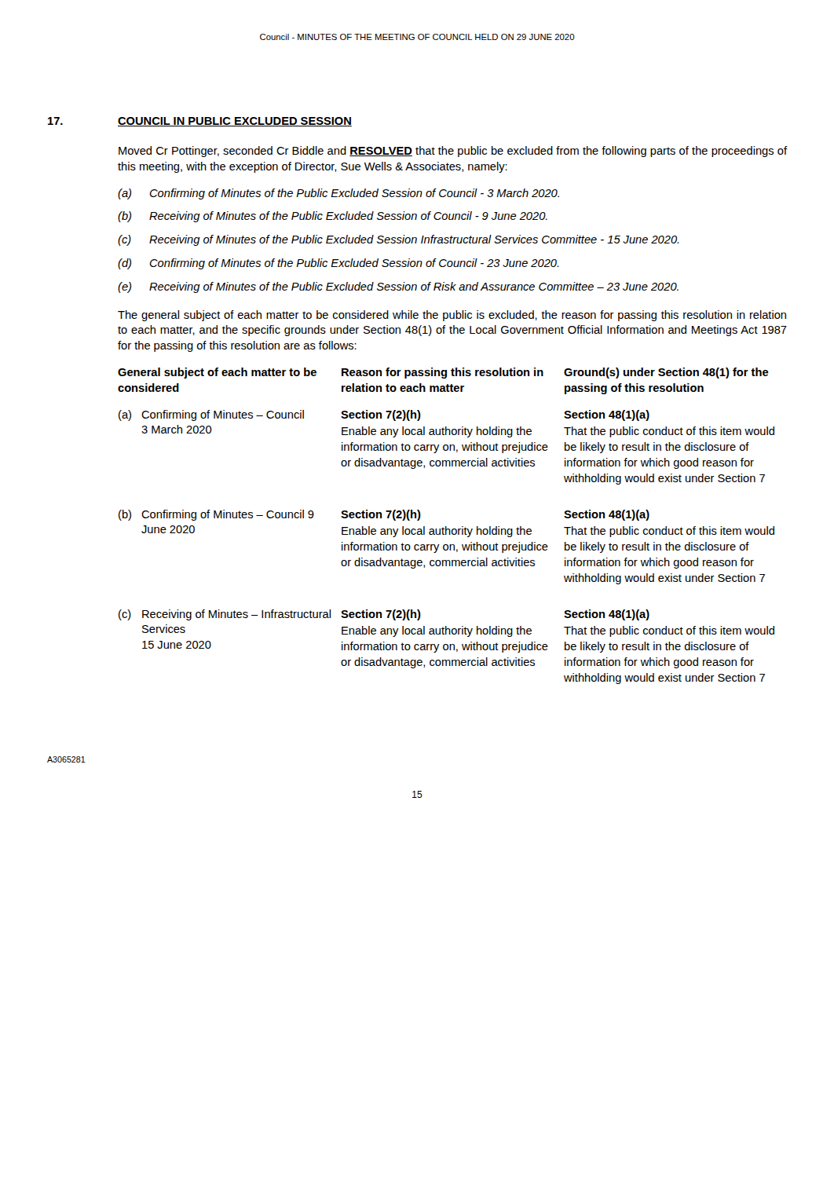Council - MINUTES OF THE MEETING OF COUNCIL HELD ON 29 JUNE 2020
17.
COUNCIL IN PUBLIC EXCLUDED SESSION
Moved Cr Pottinger, seconded Cr Biddle and RESOLVED that the public be excluded from the following parts of the proceedings of this meeting, with the exception of Director, Sue Wells & Associates, namely:
(a) Confirming of Minutes of the Public Excluded Session of Council - 3 March 2020.
(b) Receiving of Minutes of the Public Excluded Session of Council - 9 June 2020.
(c) Receiving of Minutes of the Public Excluded Session Infrastructural Services Committee - 15 June 2020.
(d) Confirming of Minutes of the Public Excluded Session of Council - 23 June 2020.
(e) Receiving of Minutes of the Public Excluded Session of Risk and Assurance Committee – 23 June 2020.
The general subject of each matter to be considered while the public is excluded, the reason for passing this resolution in relation to each matter, and the specific grounds under Section 48(1) of the Local Government Official Information and Meetings Act 1987 for the passing of this resolution are as follows:
| General subject of each matter to be considered | Reason for passing this resolution in relation to each matter | Ground(s) under Section 48(1) for the passing of this resolution |
| --- | --- | --- |
| (a) Confirming of Minutes – Council 3 March 2020 | Section 7(2)(h) Enable any local authority holding the information to carry on, without prejudice or disadvantage, commercial activities | Section 48(1)(a) That the public conduct of this item would be likely to result in the disclosure of information for which good reason for withholding would exist under Section 7 |
| (b) Confirming of Minutes – Council 9 June 2020 | Section 7(2)(h) Enable any local authority holding the information to carry on, without prejudice or disadvantage, commercial activities | Section 48(1)(a) That the public conduct of this item would be likely to result in the disclosure of information for which good reason for withholding would exist under Section 7 |
| (c) Receiving of Minutes – Infrastructural Services 15 June 2020 | Section 7(2)(h) Enable any local authority holding the information to carry on, without prejudice or disadvantage, commercial activities | Section 48(1)(a) That the public conduct of this item would be likely to result in the disclosure of information for which good reason for withholding would exist under Section 7 |
A3065281
15